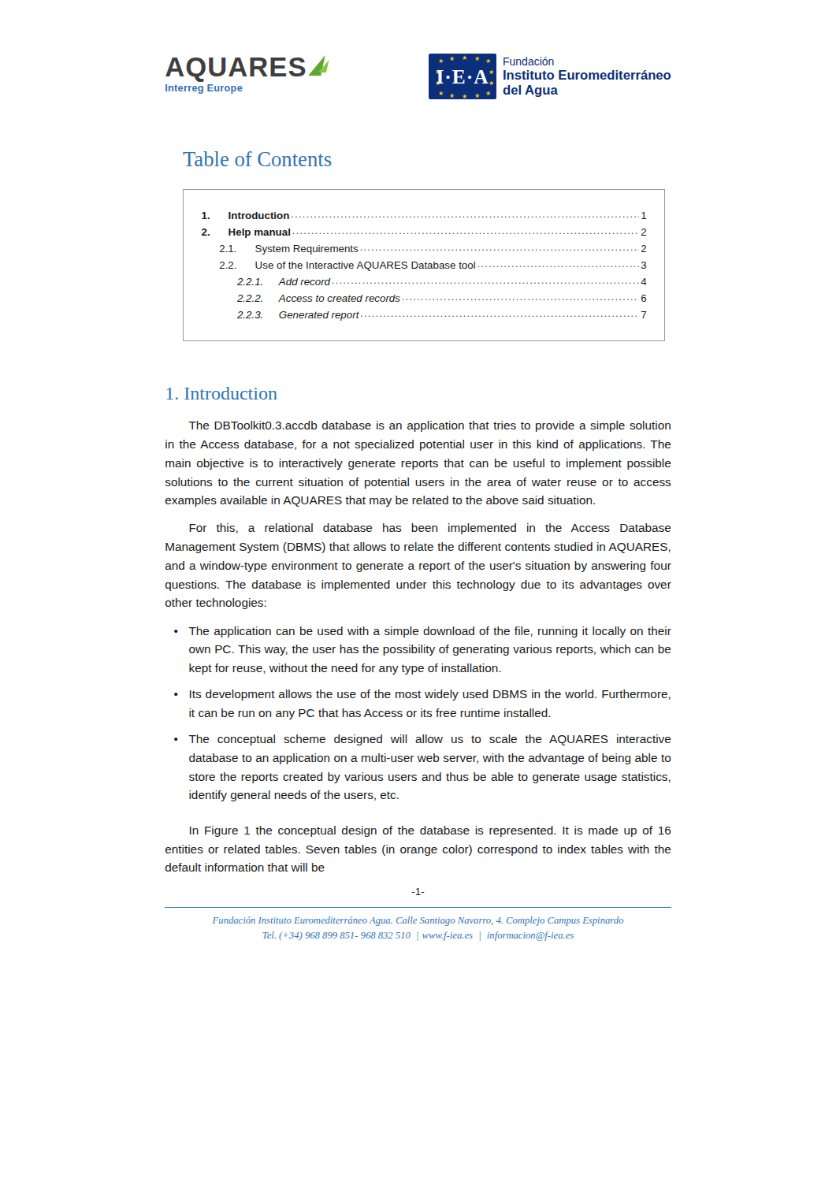AQUARES
Interreg Europe
★ ★ ★ ★ ★ ★ ★ ★ ★ ★ ★ ★ ★ ★ I·E·A
Fundación
Instituto Euromediterráneo
del Agua
Table of Contents
1. Introduction 1
2. Help manual 2
2.1. System Requirements 2
2.2. Use of the Interactive AQUARES Database tool 3
2.2.1. Add record 4
2.2.2. Access to created records 6
2.2.3. Generated report 7
1. Introduction
The DBToolkit0.3.accdb database is an application that tries to provide a simple solution in the Access database, for a not specialized potential user in this kind of applications. The main objective is to interactively generate reports that can be useful to implement possible solutions to the current situation of potential users in the area of water reuse or to access examples available in AQUARES that may be related to the above said situation.
For this, a relational database has been implemented in the Access Database Management System (DBMS) that allows to relate the different contents studied in AQUARES, and a window-type environment to generate a report of the user's situation by answering four questions. The database is implemented under this technology due to its advantages over other technologies:
The application can be used with a simple download of the file, running it locally on their own PC. This way, the user has the possibility of generating various reports, which can be kept for reuse, without the need for any type of installation.
Its development allows the use of the most widely used DBMS in the world. Furthermore, it can be run on any PC that has Access or its free runtime installed.
The conceptual scheme designed will allow us to scale the AQUARES interactive database to an application on a multi-user web server, with the advantage of being able to store the reports created by various users and thus be able to generate usage statistics, identify general needs of the users, etc.
In Figure 1 the conceptual design of the database is represented. It is made up of 16 entities or related tables. Seven tables (in orange color) correspond to index tables with the default information that will be
-1-
Fundación Instituto Euromediterráneo Agua. Calle Santiago Navarro, 4. Complejo Campus Espinardo
Tel. (+34) 968 899 851- 968 832 510 |www.f-iea.es | informacion@f-iea.es